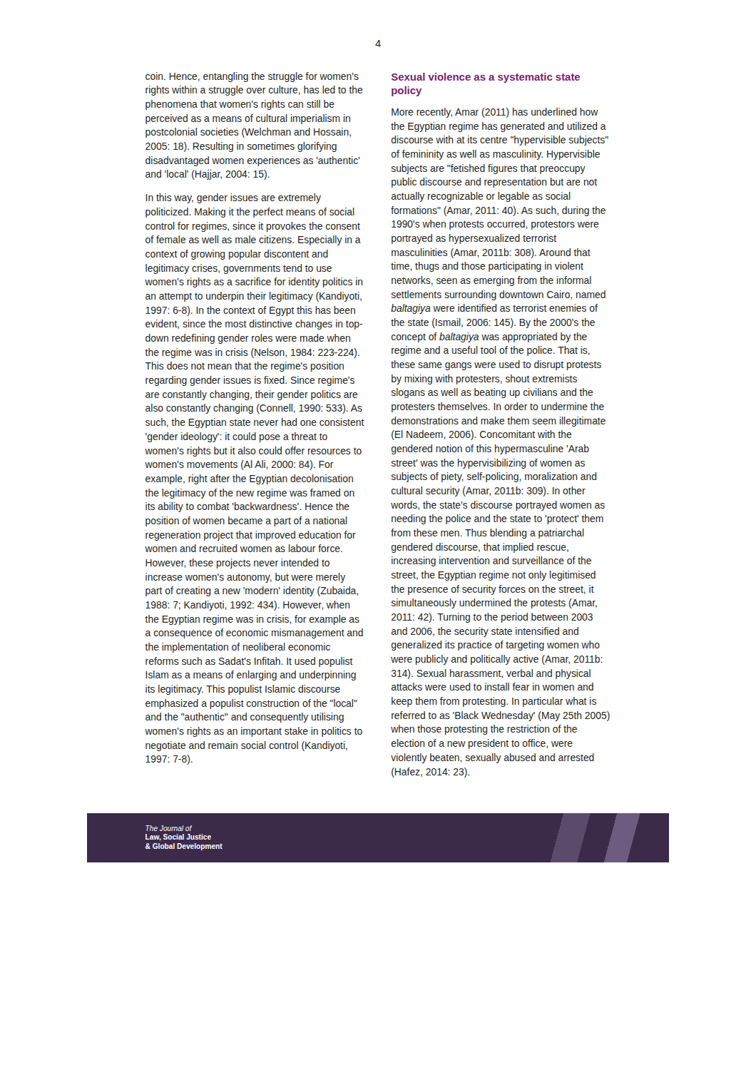4
coin. Hence, entangling the struggle for women's rights within a struggle over culture, has led to the phenomena that women's rights can still be perceived as a means of cultural imperialism in postcolonial societies (Welchman and Hossain, 2005: 18). Resulting in sometimes glorifying disadvantaged women experiences as 'authentic' and 'local' (Hajjar, 2004: 15).
In this way, gender issues are extremely politicized. Making it the perfect means of social control for regimes, since it provokes the consent of female as well as male citizens. Especially in a context of growing popular discontent and legitimacy crises, governments tend to use women's rights as a sacrifice for identity politics in an attempt to underpin their legitimacy (Kandiyoti, 1997: 6-8). In the context of Egypt this has been evident, since the most distinctive changes in top-down redefining gender roles were made when the regime was in crisis (Nelson, 1984: 223-224). This does not mean that the regime's position regarding gender issues is fixed. Since regime's are constantly changing, their gender politics are also constantly changing (Connell, 1990: 533). As such, the Egyptian state never had one consistent 'gender ideology': it could pose a threat to women's rights but it also could offer resources to women's movements (Al Ali, 2000: 84). For example, right after the Egyptian decolonisation the legitimacy of the new regime was framed on its ability to combat 'backwardness'. Hence the position of women became a part of a national regeneration project that improved education for women and recruited women as labour force. However, these projects never intended to increase women's autonomy, but were merely part of creating a new 'modern' identity (Zubaida, 1988: 7; Kandiyoti, 1992: 434). However, when the Egyptian regime was in crisis, for example as a consequence of economic mismanagement and the implementation of neoliberal economic reforms such as Sadat's Infitah. It used populist Islam as a means of enlarging and underpinning its legitimacy. This populist Islamic discourse emphasized a populist construction of the "local" and the "authentic" and consequently utilising women's rights as an important stake in politics to negotiate and remain social control (Kandiyoti, 1997: 7-8).
Sexual violence as a systematic state policy
More recently, Amar (2011) has underlined how the Egyptian regime has generated and utilized a discourse with at its centre "hypervisible subjects" of femininity as well as masculinity. Hypervisible subjects are "fetished figures that preoccupy public discourse and representation but are not actually recognizable or legable as social formations" (Amar, 2011: 40). As such, during the 1990's when protests occurred, protestors were portrayed as hypersexualized terrorist masculinities (Amar, 2011b: 308). Around that time, thugs and those participating in violent networks, seen as emerging from the informal settlements surrounding downtown Cairo, named baltagiya were identified as terrorist enemies of the state (Ismail, 2006: 145). By the 2000's the concept of baltagiya was appropriated by the regime and a useful tool of the police. That is, these same gangs were used to disrupt protests by mixing with protesters, shout extremists slogans as well as beating up civilians and the protesters themselves. In order to undermine the demonstrations and make them seem illegitimate (El Nadeem, 2006). Concomitant with the gendered notion of this hypermasculine 'Arab street' was the hypervisibilizing of women as subjects of piety, self-policing, moralization and cultural security (Amar, 2011b: 309). In other words, the state's discourse portrayed women as needing the police and the state to 'protect' them from these men. Thus blending a patriarchal gendered discourse, that implied rescue, increasing intervention and surveillance of the street, the Egyptian regime not only legitimised the presence of security forces on the street, it simultaneously undermined the protests (Amar, 2011: 42). Turning to the period between 2003 and 2006, the security state intensified and generalized its practice of targeting women who were publicly and politically active (Amar, 2011b: 314). Sexual harassment, verbal and physical attacks were used to install fear in women and keep them from protesting. In particular what is referred to as 'Black Wednesday' (May 25th 2005) when those protesting the restriction of the election of a new president to office, were violently beaten, sexually abused and arrested (Hafez, 2014: 23).
The Journal of
Law, Social Justice
& Global Development